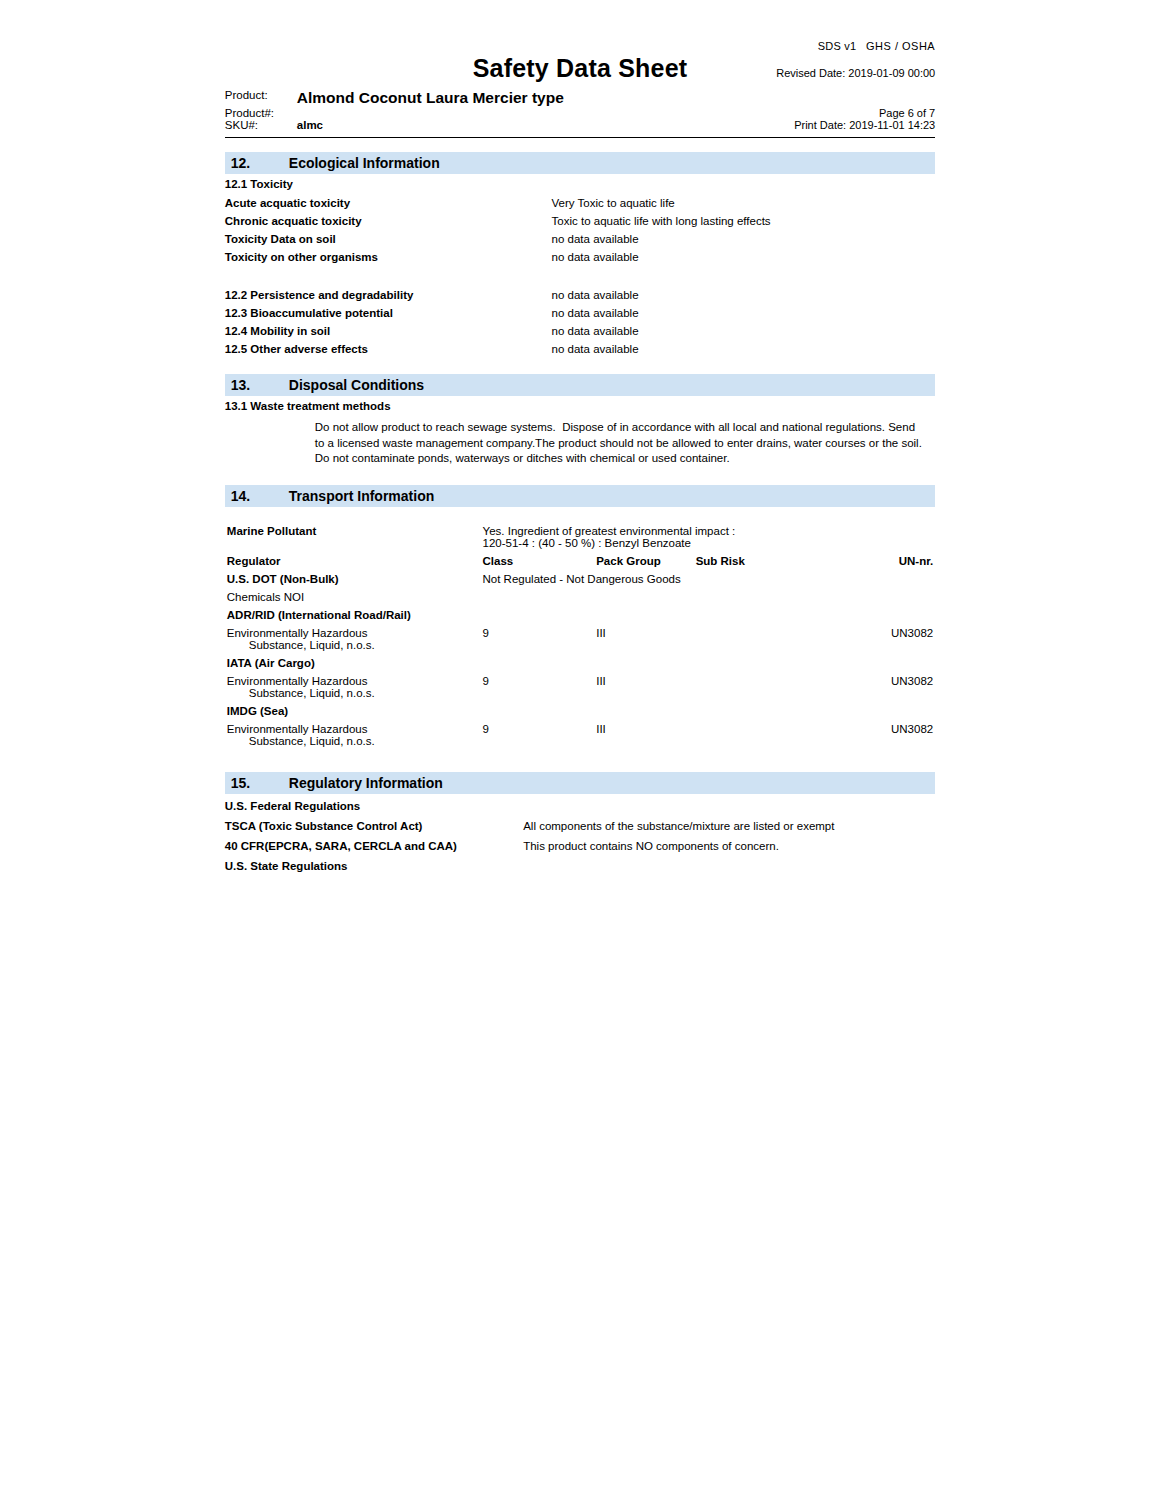SDS v1 GHS / OSHA
Safety Data Sheet
Revised Date: 2019-01-09 00:00
| Product: | Almond Coconut Laura Mercier type | |
| Product#: | | Page 6 of 7 |
| SKU#: | almc | Print Date: 2019-11-01 14:23 |
12. Ecological Information
12.1 Toxicity
| Acute acquatic toxicity | Very Toxic to aquatic life |
| Chronic acquatic toxicity | Toxic to aquatic life with long lasting effects |
| Toxicity Data on soil | no data available |
| Toxicity on other organisms | no data available |
| 12.2 Persistence and degradability | no data available |
| 12.3 Bioaccumulative potential | no data available |
| 12.4 Mobility in soil | no data available |
| 12.5 Other adverse effects | no data available |
13. Disposal Conditions
13.1 Waste treatment methods
Do not allow product to reach sewage systems. Dispose of in accordance with all local and national regulations. Send to a licensed waste management company.The product should not be allowed to enter drains, water courses or the soil. Do not contaminate ponds, waterways or ditches with chemical or used container.
14. Transport Information
| Marine Pollutant | Yes. Ingredient of greatest environmental impact : 120-51-4 : (40 - 50 %) : Benzyl Benzoate |
| Regulator | Class | Pack Group | Sub Risk | UN-nr. |
| U.S. DOT (Non-Bulk) | Not Regulated - Not Dangerous Goods |
| Chemicals NOI | | | | |
| ADR/RID (International Road/Rail) | | | | |
| Environmentally Hazardous Substance, Liquid, n.o.s. | 9 | III | | UN3082 |
| IATA (Air Cargo) | | | | |
| Environmentally Hazardous Substance, Liquid, n.o.s. | 9 | III | | UN3082 |
| IMDG (Sea) | | | | |
| Environmentally Hazardous Substance, Liquid, n.o.s. | 9 | III | | UN3082 |
15. Regulatory Information
U.S. Federal Regulations
| TSCA (Toxic Substance Control Act) | All components of the substance/mixture are listed or exempt |
| 40 CFR(EPCRA, SARA, CERCLA and CAA) | This product contains NO components of concern. |
U.S. State Regulations